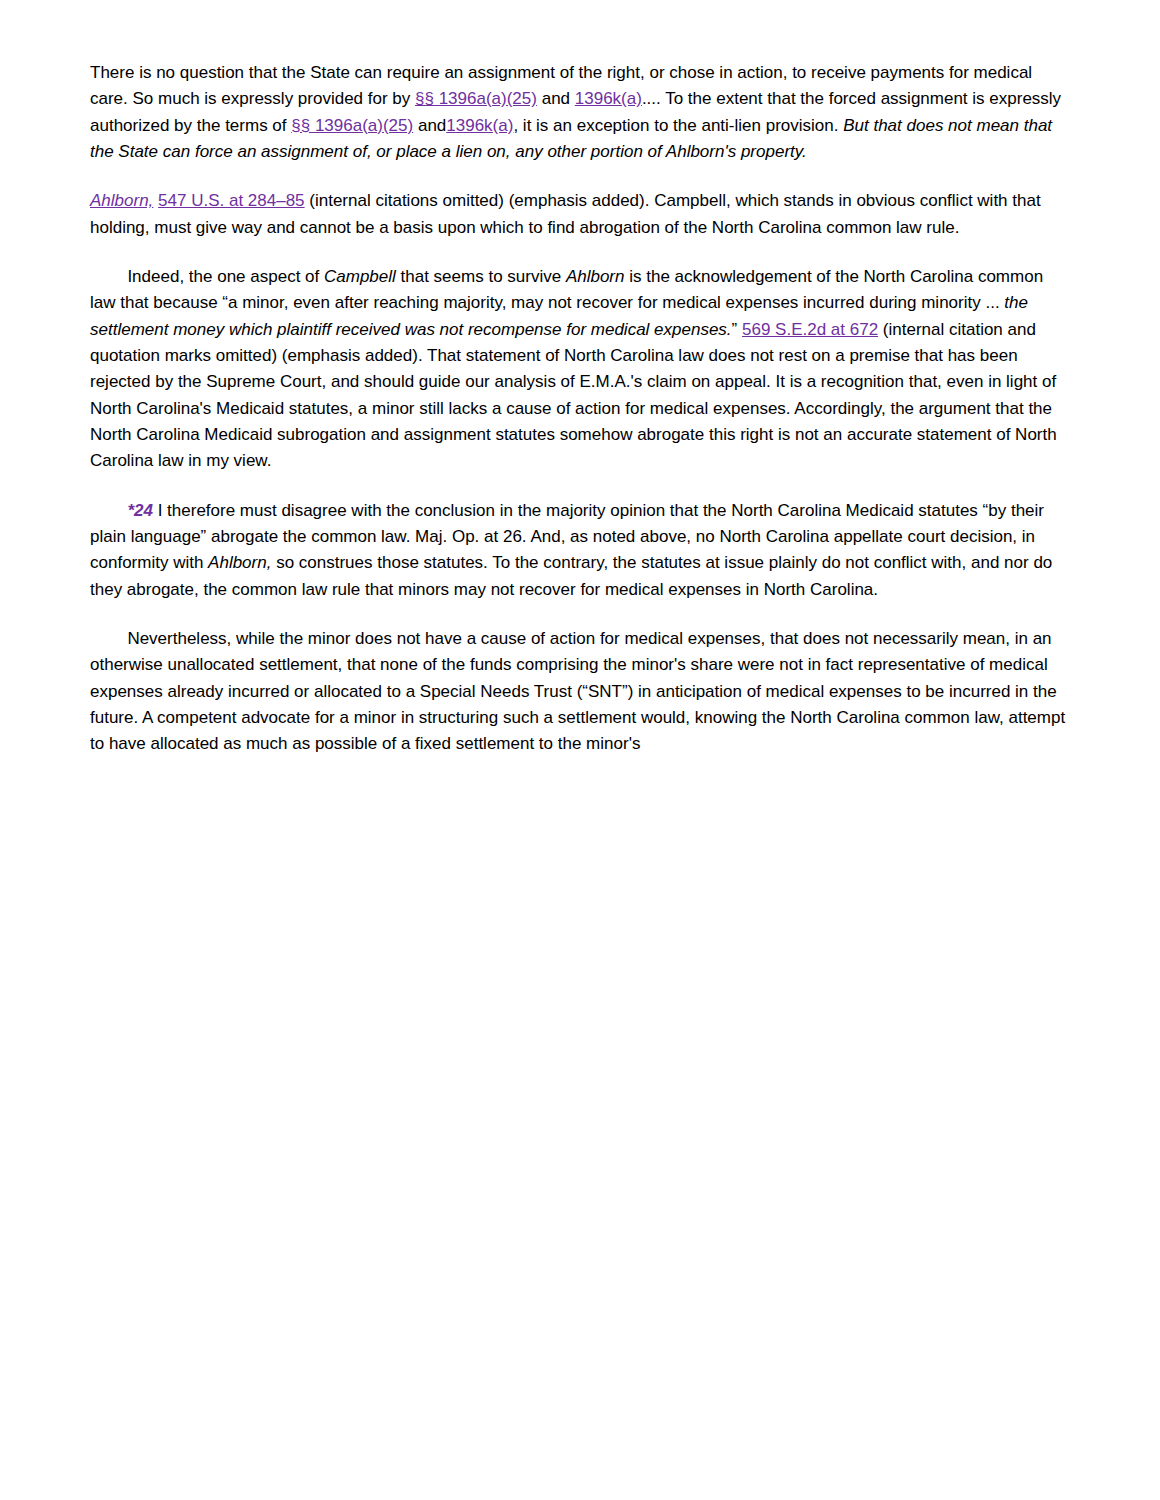There is no question that the State can require an assignment of the right, or chose in action, to receive payments for medical care. So much is expressly provided for by §§ 1396a(a)(25) and 1396k(a).... To the extent that the forced assignment is expressly authorized by the terms of §§ 1396a(a)(25) and1396k(a), it is an exception to the anti-lien provision. But that does not mean that the State can force an assignment of, or place a lien on, any other portion of Ahlborn's property.
Ahlborn, 547 U.S. at 284–85 (internal citations omitted) (emphasis added). Campbell, which stands in obvious conflict with that holding, must give way and cannot be a basis upon which to find abrogation of the North Carolina common law rule.
Indeed, the one aspect of Campbell that seems to survive Ahlborn is the acknowledgement of the North Carolina common law that because “a minor, even after reaching majority, may not recover for medical expenses incurred during minority ... the settlement money which plaintiff received was not recompense for medical expenses.” 569 S.E.2d at 672 (internal citation and quotation marks omitted) (emphasis added). That statement of North Carolina law does not rest on a premise that has been rejected by the Supreme Court, and should guide our analysis of E.M.A.'s claim on appeal. It is a recognition that, even in light of North Carolina's Medicaid statutes, a minor still lacks a cause of action for medical expenses. Accordingly, the argument that the North Carolina Medicaid subrogation and assignment statutes somehow abrogate this right is not an accurate statement of North Carolina law in my view.
*24 I therefore must disagree with the conclusion in the majority opinion that the North Carolina Medicaid statutes “by their plain language” abrogate the common law. Maj. Op. at 26. And, as noted above, no North Carolina appellate court decision, in conformity with Ahlborn, so construes those statutes. To the contrary, the statutes at issue plainly do not conflict with, and nor do they abrogate, the common law rule that minors may not recover for medical expenses in North Carolina.
Nevertheless, while the minor does not have a cause of action for medical expenses, that does not necessarily mean, in an otherwise unallocated settlement, that none of the funds comprising the minor's share were not in fact representative of medical expenses already incurred or allocated to a Special Needs Trust (“SNT”) in anticipation of medical expenses to be incurred in the future. A competent advocate for a minor in structuring such a settlement would, knowing the North Carolina common law, attempt to have allocated as much as possible of a fixed settlement to the minor's